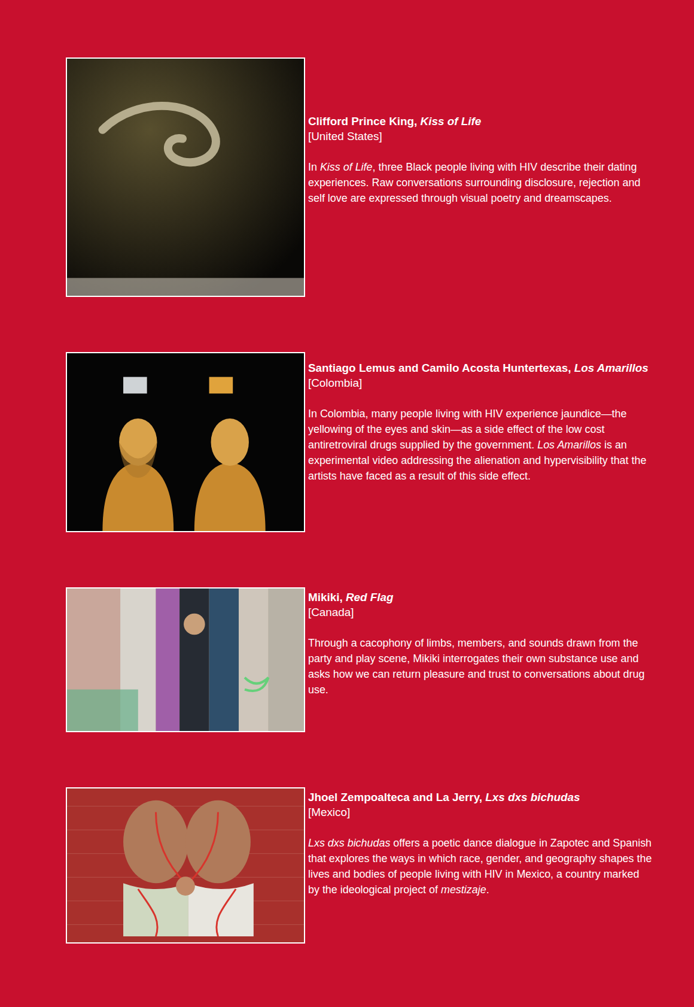Clifford Prince King, Kiss of Life
[United States]
In Kiss of Life, three Black people living with HIV describe their dating experiences. Raw conversations surrounding disclosure, rejection and self love are expressed through visual poetry and dreamscapes.
Santiago Lemus and Camilo Acosta Huntertexas, Los Amarillos
[Colombia]
In Colombia, many people living with HIV experience jaundice—the yellowing of the eyes and skin—as a side effect of the low cost antiretroviral drugs supplied by the government. Los Amarillos is an experimental video addressing the alienation and hypervisibility that the artists have faced as a result of this side effect.
Mikiki, Red Flag
[Canada]
Through a cacophony of limbs, members, and sounds drawn from the party and play scene, Mikiki interrogates their own substance use and asks how we can return pleasure and trust to conversations about drug use.
Jhoel Zempoalteca and La Jerry, Lxs dxs bichudas
[Mexico]
Lxs dxs bichudas offers a poetic dance dialogue in Zapotec and Spanish that explores the ways in which race, gender, and geography shapes the lives and bodies of people living with HIV in Mexico, a country marked by the ideological project of mestizaje.